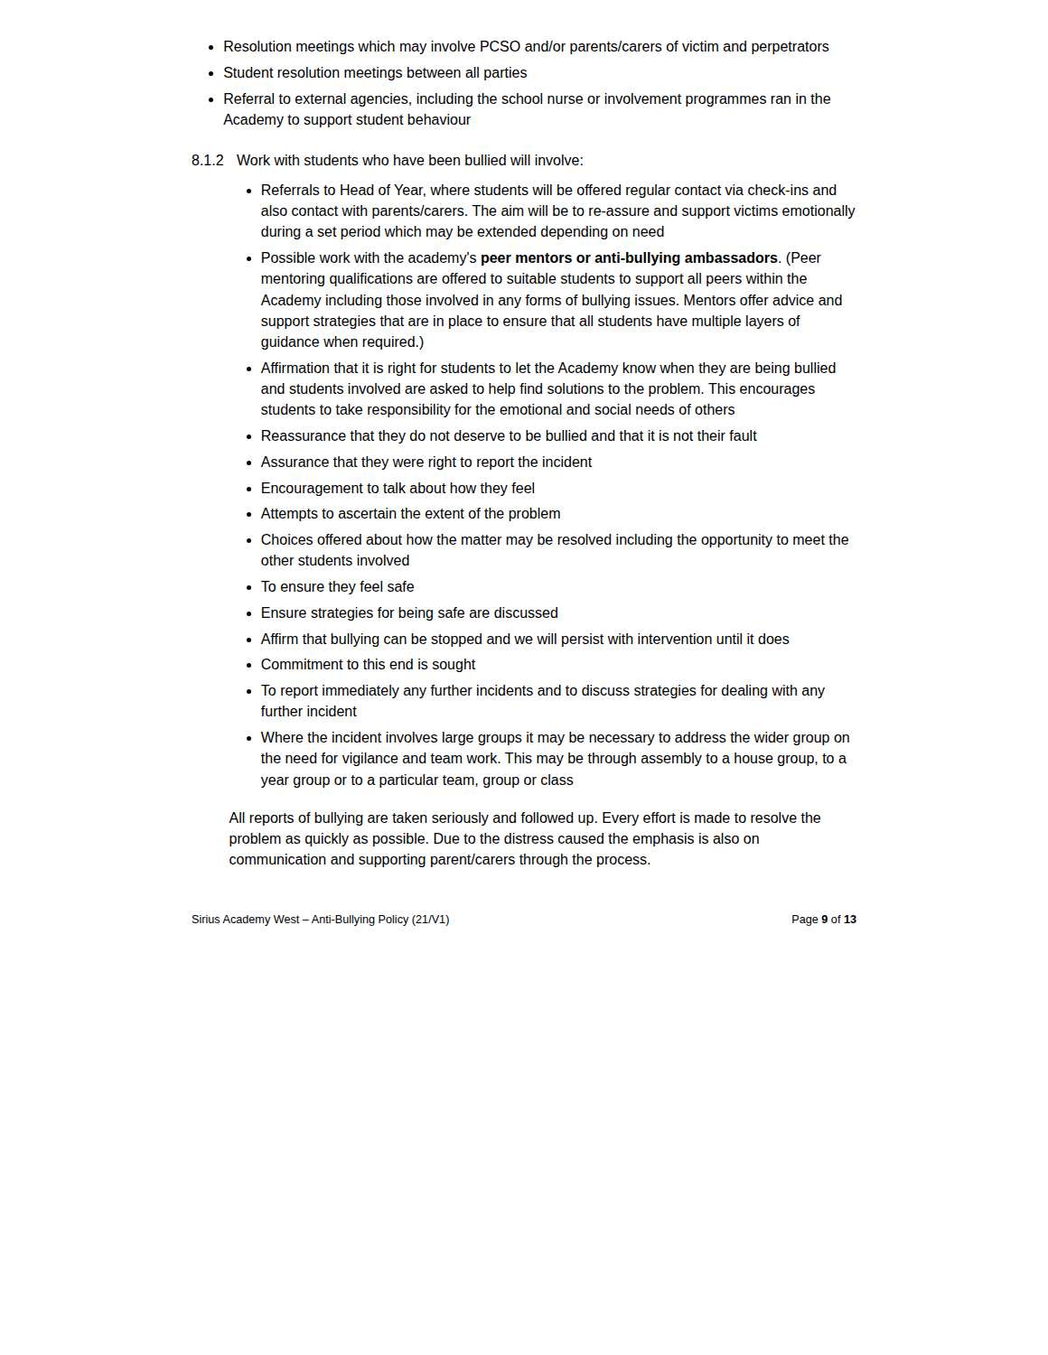Resolution meetings which may involve PCSO and/or parents/carers of victim and perpetrators
Student resolution meetings between all parties
Referral to external agencies, including the school nurse or involvement programmes ran in the Academy to support student behaviour
8.1.2
Work with students who have been bullied will involve:
Referrals to Head of Year, where students will be offered regular contact via check-ins and also contact with parents/carers. The aim will be to re-assure and support victims emotionally during a set period which may be extended depending on need
Possible work with the academy's peer mentors or anti-bullying ambassadors. (Peer mentoring qualifications are offered to suitable students to support all peers within the Academy including those involved in any forms of bullying issues. Mentors offer advice and support strategies that are in place to ensure that all students have multiple layers of guidance when required.)
Affirmation that it is right for students to let the Academy know when they are being bullied and students involved are asked to help find solutions to the problem. This encourages students to take responsibility for the emotional and social needs of others
Reassurance that they do not deserve to be bullied and that it is not their fault
Assurance that they were right to report the incident
Encouragement to talk about how they feel
Attempts to ascertain the extent of the problem
Choices offered about how the matter may be resolved including the opportunity to meet the other students involved
To ensure they feel safe
Ensure strategies for being safe are discussed
Affirm that bullying can be stopped and we will persist with intervention until it does
Commitment to this end is sought
To report immediately any further incidents and to discuss strategies for dealing with any further incident
Where the incident involves large groups it may be necessary to address the wider group on the need for vigilance and team work. This may be through assembly to a house group, to a year group or to a particular team, group or class
All reports of bullying are taken seriously and followed up. Every effort is made to resolve the problem as quickly as possible. Due to the distress caused the emphasis is also on communication and supporting parent/carers through the process.
Sirius Academy West – Anti-Bullying Policy (21/V1)
Page 9 of 13